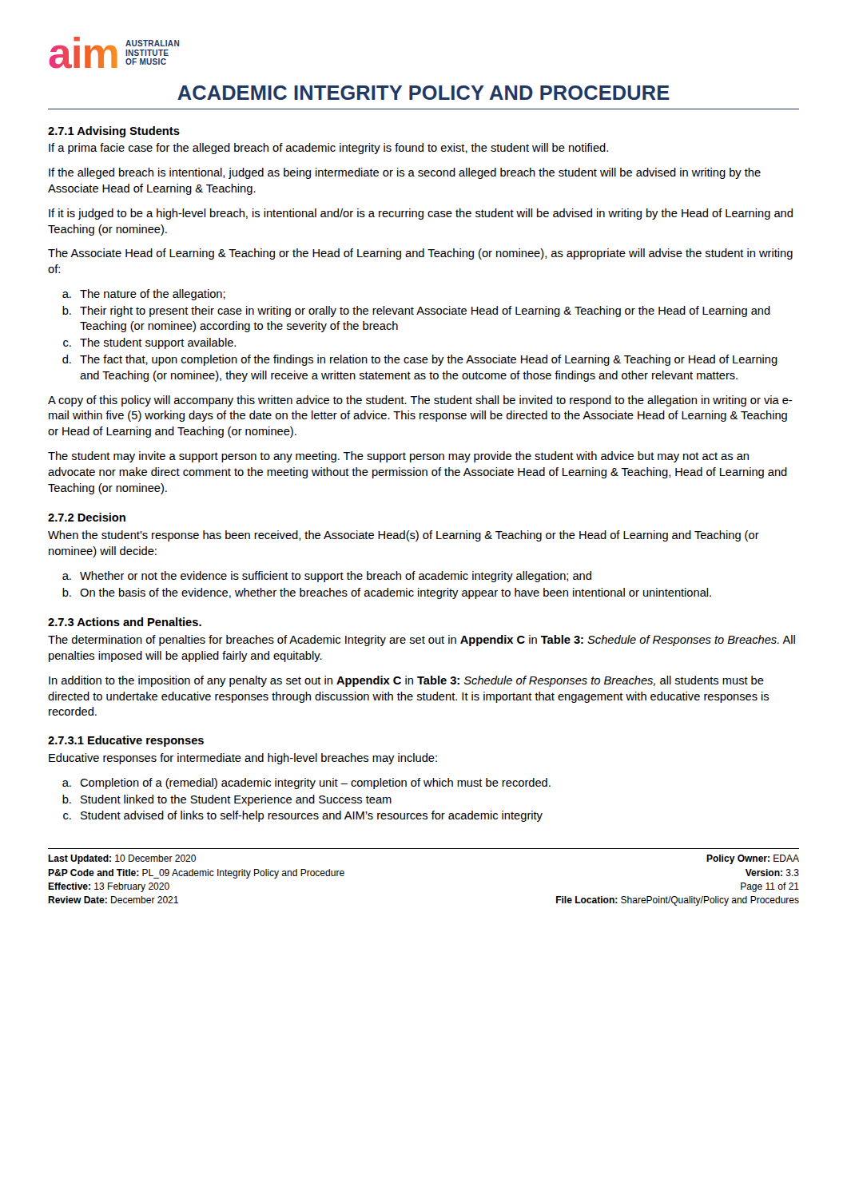aim AUSTRALIAN
INSTITUTE
OF MUSIC
ACADEMIC INTEGRITY POLICY AND PROCEDURE
2.7.1 Advising Students
If a prima facie case for the alleged breach of academic integrity is found to exist, the student will be notified.
If the alleged breach is intentional, judged as being intermediate or is a second alleged breach the student will be advised in writing by the Associate Head of Learning & Teaching.
If it is judged to be a high-level breach, is intentional and/or is a recurring case the student will be advised in writing by the Head of Learning and Teaching (or nominee).
The Associate Head of Learning & Teaching or the Head of Learning and Teaching (or nominee), as appropriate will advise the student in writing of:
The nature of the allegation;
Their right to present their case in writing or orally to the relevant Associate Head of Learning & Teaching or the Head of Learning and Teaching (or nominee) according to the severity of the breach
The student support available.
The fact that, upon completion of the findings in relation to the case by the Associate Head of Learning & Teaching or Head of Learning and Teaching (or nominee), they will receive a written statement as to the outcome of those findings and other relevant matters.
A copy of this policy will accompany this written advice to the student. The student shall be invited to respond to the allegation in writing or via e-mail within five (5) working days of the date on the letter of advice. This response will be directed to the Associate Head of Learning & Teaching or Head of Learning and Teaching (or nominee).
The student may invite a support person to any meeting. The support person may provide the student with advice but may not act as an advocate nor make direct comment to the meeting without the permission of the Associate Head of Learning & Teaching, Head of Learning and Teaching (or nominee).
2.7.2 Decision
When the student's response has been received, the Associate Head(s) of Learning & Teaching or the Head of Learning and Teaching (or nominee) will decide:
Whether or not the evidence is sufficient to support the breach of academic integrity allegation; and
On the basis of the evidence, whether the breaches of academic integrity appear to have been intentional or unintentional.
2.7.3 Actions and Penalties.
The determination of penalties for breaches of Academic Integrity are set out in Appendix C in Table 3: Schedule of Responses to Breaches. All penalties imposed will be applied fairly and equitably.
In addition to the imposition of any penalty as set out in Appendix C in Table 3: Schedule of Responses to Breaches, all students must be directed to undertake educative responses through discussion with the student. It is important that engagement with educative responses is recorded.
2.7.3.1 Educative responses
Educative responses for intermediate and high-level breaches may include:
Completion of a (remedial) academic integrity unit – completion of which must be recorded.
Student linked to the Student Experience and Success team
Student advised of links to self-help resources and AIM’s resources for academic integrity
Last Updated: 10 December 2020
P&P Code and Title: PL_09 Academic Integrity Policy and Procedure
Effective: 13 February 2020
Review Date: December 2021
Policy Owner: EDAA
Version: 3.3
Page 11 of 21
File Location: SharePoint/Quality/Policy and Procedures